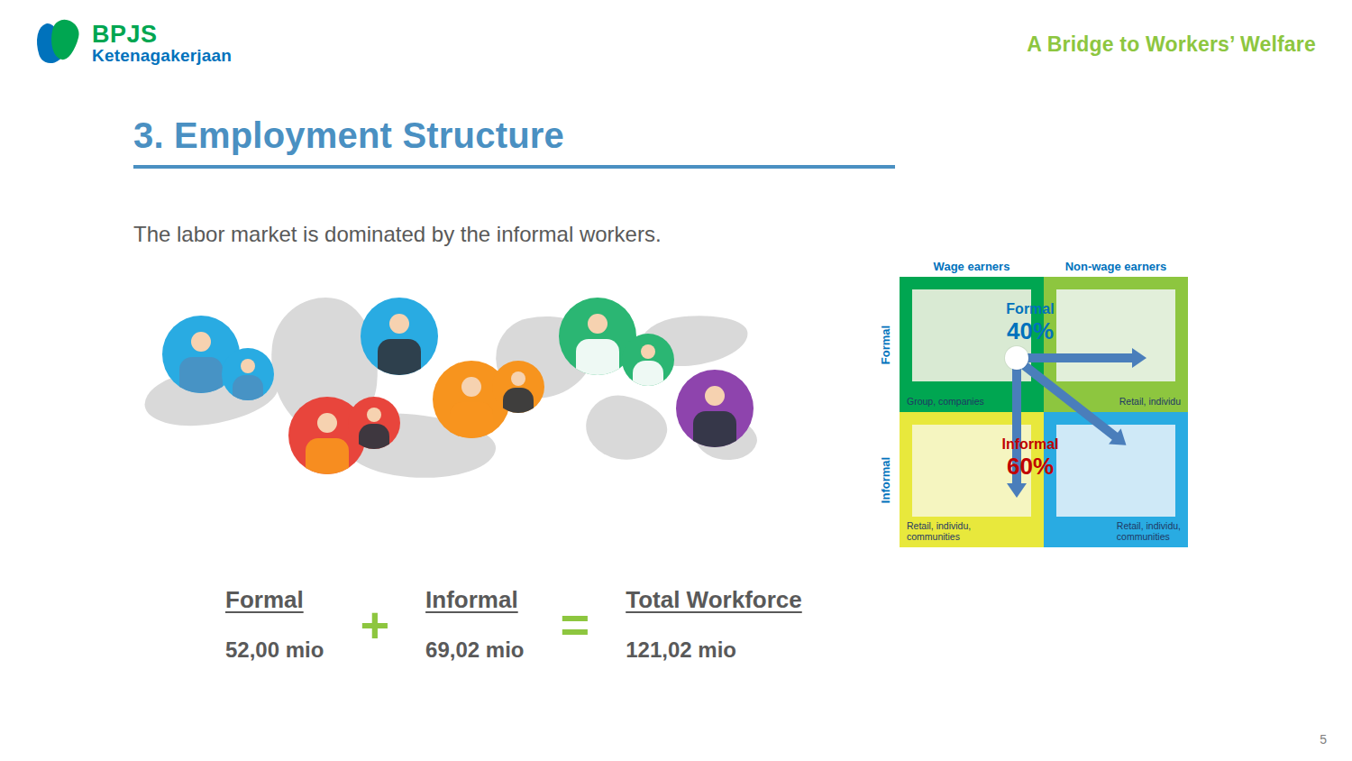BPJS
Ketenagakerjaan
A Bridge to Workers’ Welfare
3. Employment Structure
The labor market is dominated by the informal workers.
Wage earners Non-wage earners
Formal
Group, companies
Retail, individu
Informal
Retail, individu,
communities
Retail, individu,
communities
Formal
40%
Informal
60%
Formal
52,00 mio
+
Informal
69,02 mio
=
Total Workforce
121,02 mio
5